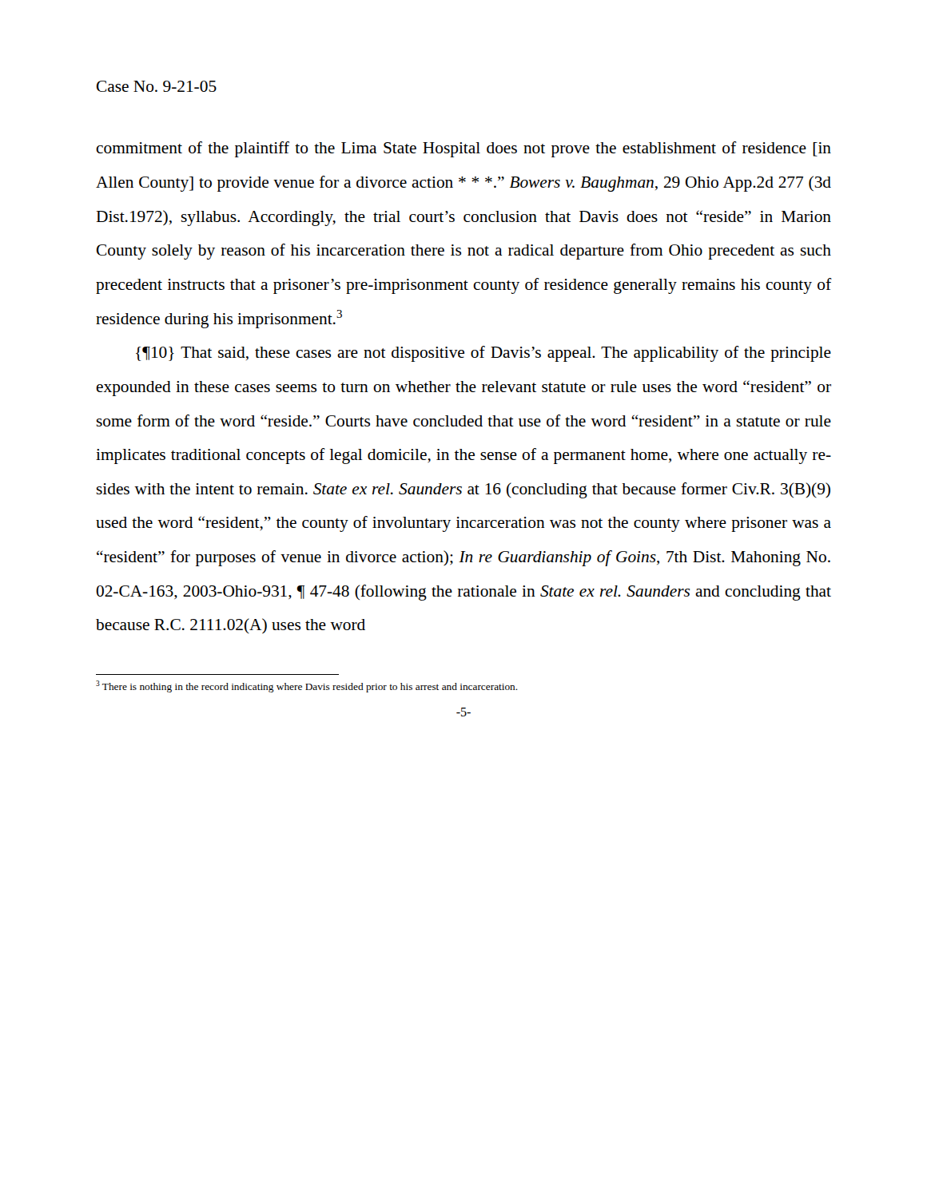Case No. 9-21-05
commitment of the plaintiff to the Lima State Hospital does not prove the establishment of residence [in Allen County] to provide venue for a divorce action * * *.” Bowers v. Baughman, 29 Ohio App.2d 277 (3d Dist.1972), syllabus. Accordingly, the trial court’s conclusion that Davis does not “reside” in Marion County solely by reason of his incarceration there is not a radical departure from Ohio precedent as such precedent instructs that a prisoner’s pre-imprisonment county of residence generally remains his county of residence during his imprisonment.3
{¶10} That said, these cases are not dispositive of Davis’s appeal. The applicability of the principle expounded in these cases seems to turn on whether the relevant statute or rule uses the word “resident” or some form of the word “reside.” Courts have concluded that use of the word “resident” in a statute or rule implicates traditional concepts of legal domicile, in the sense of a permanent home, where one actually resides with the intent to remain. State ex rel. Saunders at 16 (concluding that because former Civ.R. 3(B)(9) used the word “resident,” the county of involuntary incarceration was not the county where prisoner was a “resident” for purposes of venue in divorce action); In re Guardianship of Goins, 7th Dist. Mahoning No. 02-CA-163, 2003-Ohio-931, ¶ 47-48 (following the rationale in State ex rel. Saunders and concluding that because R.C. 2111.02(A) uses the word
3 There is nothing in the record indicating where Davis resided prior to his arrest and incarceration.
-5-